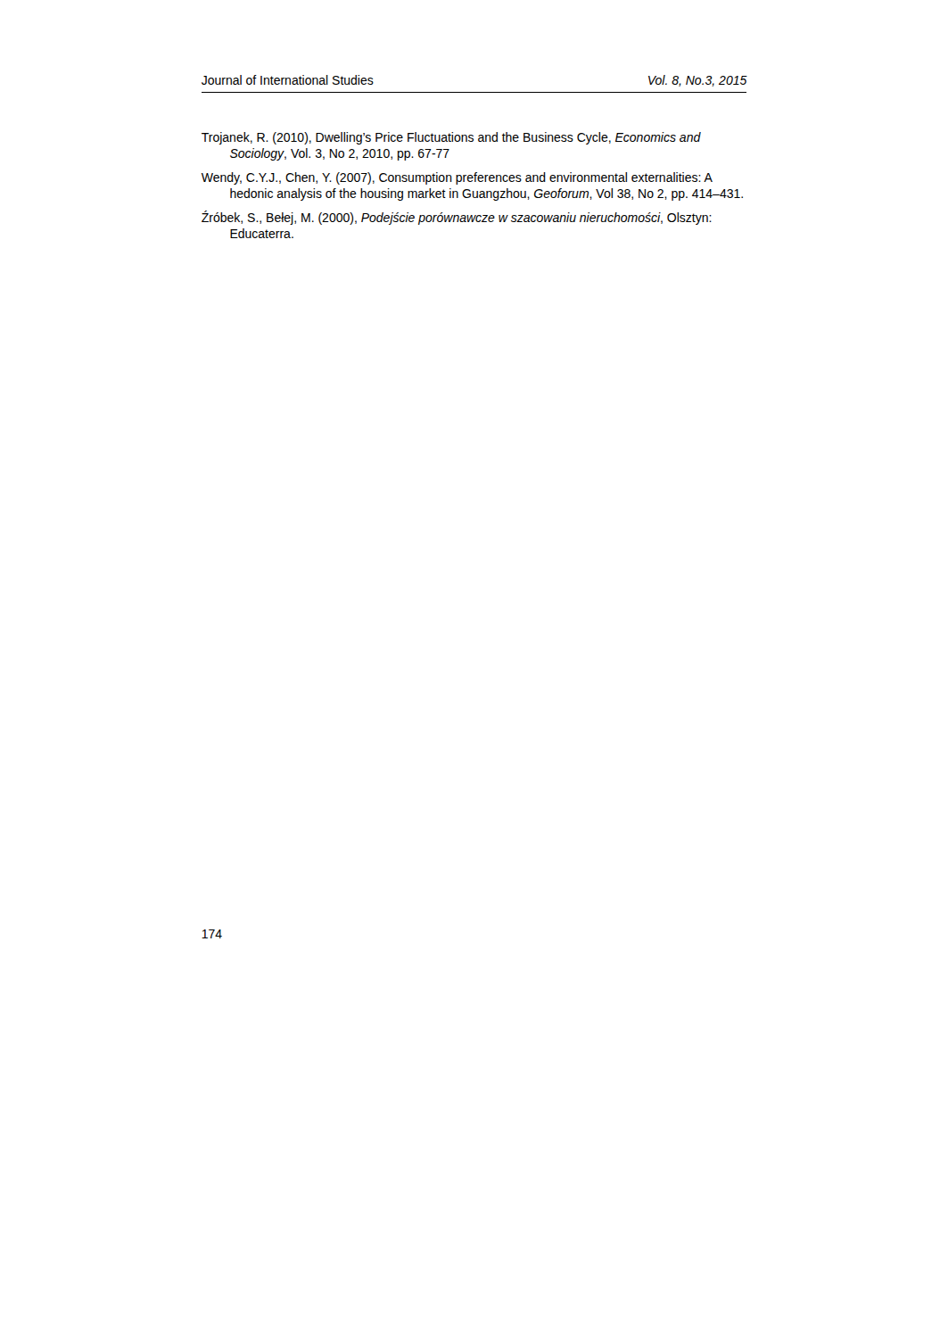Journal of International Studies Vol. 8, No.3, 2015
Trojanek, R. (2010), Dwelling’s Price Fluctuations and the Business Cycle, Economics and Sociology, Vol. 3, No 2, 2010, pp. 67-77
Wendy, C.Y.J., Chen, Y. (2007), Consumption preferences and environmental externalities: A hedonic analysis of the housing market in Guangzhou, Geoforum, Vol 38, No 2, pp. 414–431.
Źróbek, S., Bełej, M. (2000), Podejście porównawcze w szacowaniu nieruchomości, Olsztyn: Educaterra.
174